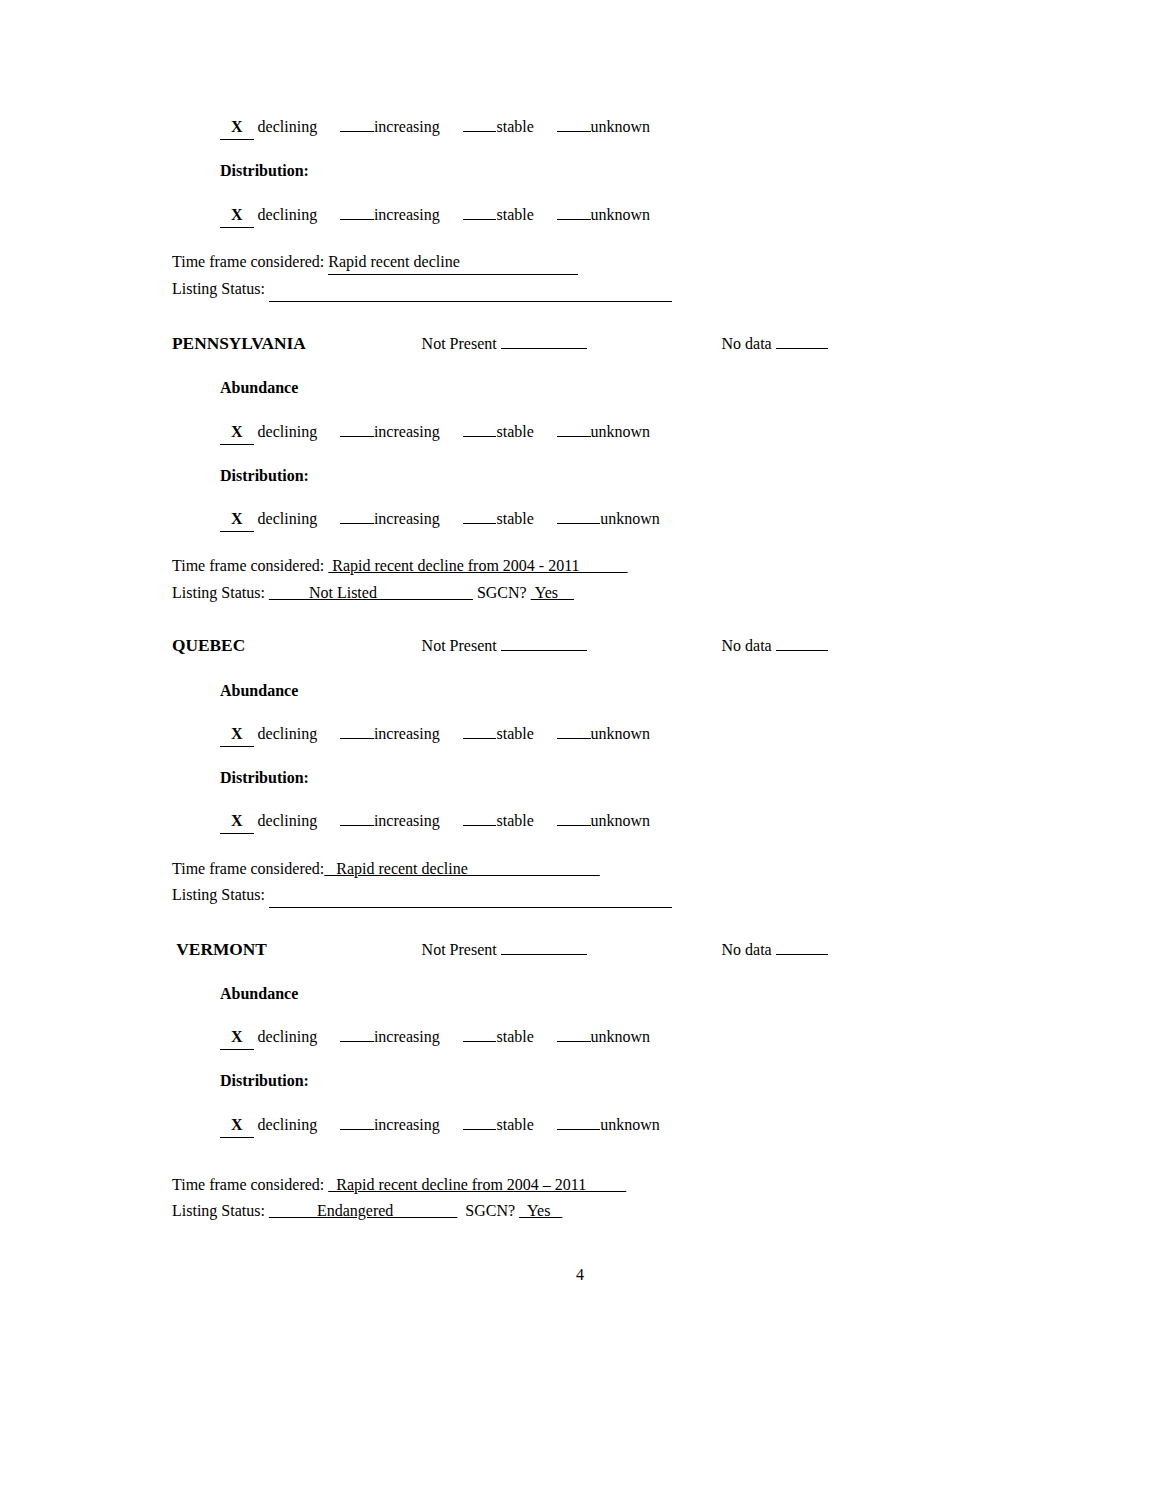X declining increasing stable unknown
Distribution:
X declining increasing stable unknown
Time frame considered: Rapid recent decline
Listing Status:
PENNSYLVANIA Not Present No data
Abundance
X declining increasing stable unknown
Distribution:
X declining increasing stable unknown
Time frame considered: Rapid recent decline from 2004 - 2011
Listing Status: Not Listed SGCN? Yes
QUEBEC Not Present No data
Abundance
X declining increasing stable unknown
Distribution:
X declining increasing stable unknown
Time frame considered: Rapid recent decline
Listing Status:
VERMONT Not Present No data
Abundance
X declining increasing stable unknown
Distribution:
X declining increasing stable unknown
Time frame considered: Rapid recent decline from 2004 – 2011
Listing Status: Endangered SGCN? Yes
4